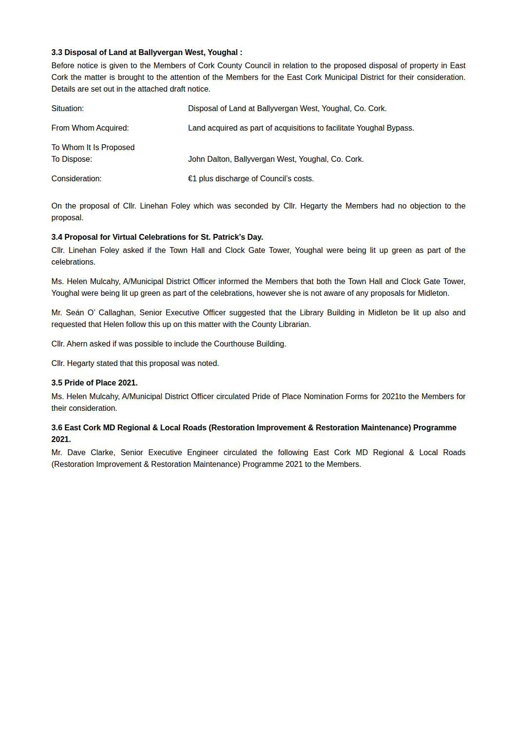3.3 Disposal of Land at Ballyvergan West, Youghal :
Before notice is given to the Members of Cork County Council in relation to the proposed disposal of property in East Cork the matter is brought to the attention of the Members for the East Cork Municipal District for their consideration. Details are set out in the attached draft notice.
| Situation: | Disposal of Land at Ballyvergan West, Youghal, Co. Cork. |
| From Whom Acquired: | Land acquired as part of acquisitions to facilitate Youghal Bypass. |
| To Whom It Is Proposed | |
| To Dispose: | John Dalton, Ballyvergan West, Youghal, Co. Cork. |
| Consideration: | €1 plus discharge of Council’s costs. |
On the proposal of Cllr. Linehan Foley which was seconded by Cllr. Hegarty the Members had no objection to the proposal.
3.4 Proposal for Virtual Celebrations for St. Patrick’s Day.
Cllr. Linehan Foley asked if the Town Hall and Clock Gate Tower, Youghal were being lit up green as part of the celebrations.
Ms. Helen Mulcahy, A/Municipal District Officer informed the Members that both the Town Hall and Clock Gate Tower, Youghal were being lit up green as part of the celebrations, however she is not aware of any proposals for Midleton.
Mr. Seán O’ Callaghan, Senior Executive Officer suggested that the Library Building in Midleton be lit up also and requested that Helen follow this up on this matter with the County Librarian.
Cllr. Ahern asked if was possible to include the Courthouse Building.
Cllr. Hegarty stated that this proposal was noted.
3.5 Pride of Place 2021.
Ms. Helen Mulcahy, A/Municipal District Officer circulated Pride of Place Nomination Forms for 2021to the Members for their consideration.
3.6 East Cork MD Regional & Local Roads (Restoration Improvement & Restoration Maintenance) Programme 2021.
Mr. Dave Clarke, Senior Executive Engineer circulated the following East Cork MD Regional & Local Roads (Restoration Improvement & Restoration Maintenance) Programme 2021 to the Members.